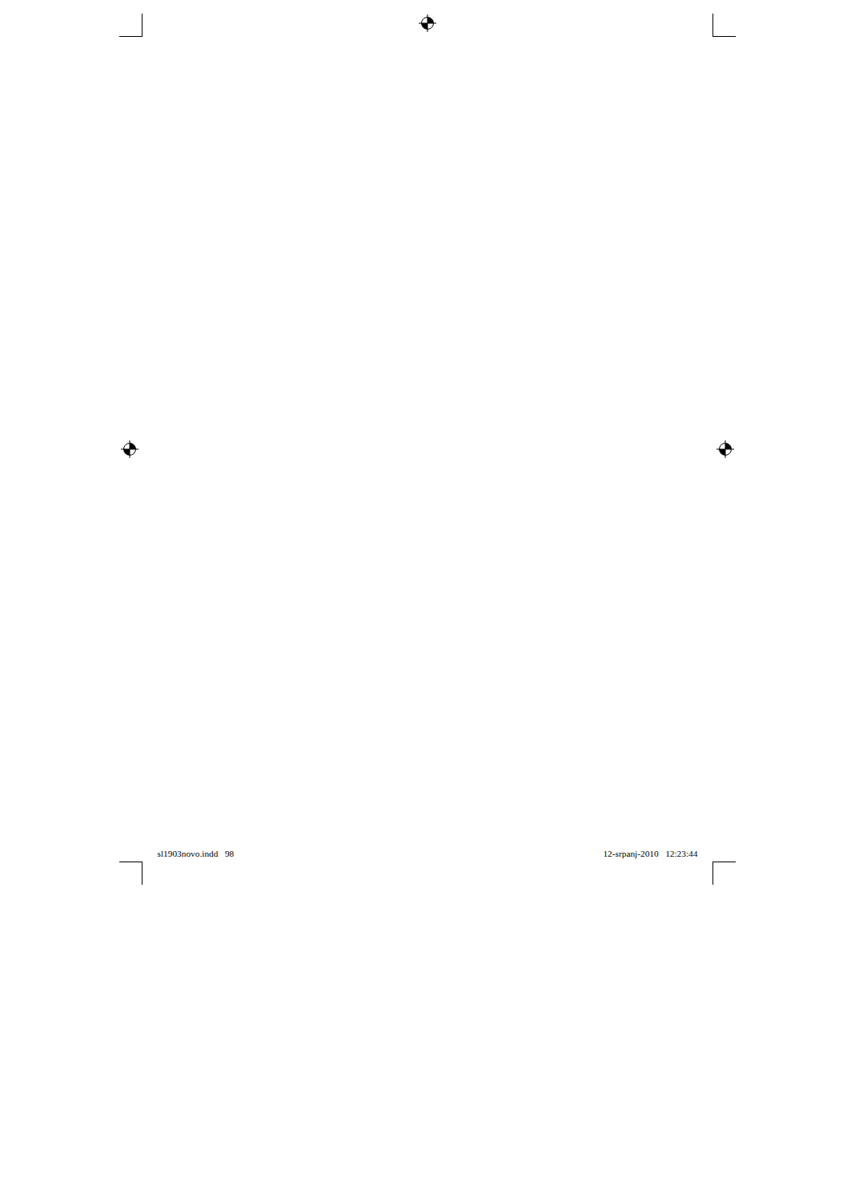sl1903novo.indd 98 12-srpanj-2010 12:23:44